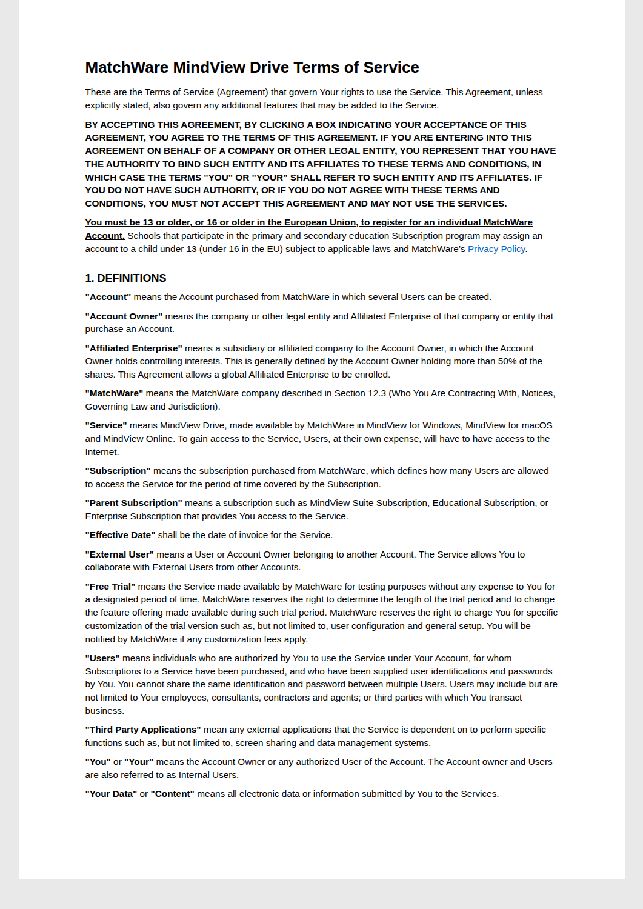MatchWare MindView Drive Terms of Service
These are the Terms of Service (Agreement) that govern Your rights to use the Service. This Agreement, unless explicitly stated, also govern any additional features that may be added to the Service.
BY ACCEPTING THIS AGREEMENT, BY CLICKING A BOX INDICATING YOUR ACCEPTANCE OF THIS AGREEMENT, YOU AGREE TO THE TERMS OF THIS AGREEMENT. IF YOU ARE ENTERING INTO THIS AGREEMENT ON BEHALF OF A COMPANY OR OTHER LEGAL ENTITY, YOU REPRESENT THAT YOU HAVE THE AUTHORITY TO BIND SUCH ENTITY AND ITS AFFILIATES TO THESE TERMS AND CONDITIONS, IN WHICH CASE THE TERMS "YOU" OR "YOUR" SHALL REFER TO SUCH ENTITY AND ITS AFFILIATES. IF YOU DO NOT HAVE SUCH AUTHORITY, OR IF YOU DO NOT AGREE WITH THESE TERMS AND CONDITIONS, YOU MUST NOT ACCEPT THIS AGREEMENT AND MAY NOT USE THE SERVICES.
You must be 13 or older, or 16 or older in the European Union, to register for an individual MatchWare Account. Schools that participate in the primary and secondary education Subscription program may assign an account to a child under 13 (under 16 in the EU) subject to applicable laws and MatchWare’s Privacy Policy.
1. DEFINITIONS
"Account" means the Account purchased from MatchWare in which several Users can be created.
"Account Owner" means the company or other legal entity and Affiliated Enterprise of that company or entity that purchase an Account.
"Affiliated Enterprise" means a subsidiary or affiliated company to the Account Owner, in which the Account Owner holds controlling interests. This is generally defined by the Account Owner holding more than 50% of the shares. This Agreement allows a global Affiliated Enterprise to be enrolled.
"MatchWare" means the MatchWare company described in Section 12.3 (Who You Are Contracting With, Notices, Governing Law and Jurisdiction).
"Service" means MindView Drive, made available by MatchWare in MindView for Windows, MindView for macOS and MindView Online. To gain access to the Service, Users, at their own expense, will have to have access to the Internet.
"Subscription" means the subscription purchased from MatchWare, which defines how many Users are allowed to access the Service for the period of time covered by the Subscription.
"Parent Subscription" means a subscription such as MindView Suite Subscription, Educational Subscription, or Enterprise Subscription that provides You access to the Service.
"Effective Date" shall be the date of invoice for the Service.
"External User" means a User or Account Owner belonging to another Account. The Service allows You to collaborate with External Users from other Accounts.
"Free Trial" means the Service made available by MatchWare for testing purposes without any expense to You for a designated period of time. MatchWare reserves the right to determine the length of the trial period and to change the feature offering made available during such trial period. MatchWare reserves the right to charge You for specific customization of the trial version such as, but not limited to, user configuration and general setup. You will be notified by MatchWare if any customization fees apply.
"Users" means individuals who are authorized by You to use the Service under Your Account, for whom Subscriptions to a Service have been purchased, and who have been supplied user identifications and passwords by You. You cannot share the same identification and password between multiple Users. Users may include but are not limited to Your employees, consultants, contractors and agents; or third parties with which You transact business.
"Third Party Applications" mean any external applications that the Service is dependent on to perform specific functions such as, but not limited to, screen sharing and data management systems.
"You" or "Your" means the Account Owner or any authorized User of the Account. The Account owner and Users are also referred to as Internal Users.
"Your Data" or "Content" means all electronic data or information submitted by You to the Services.